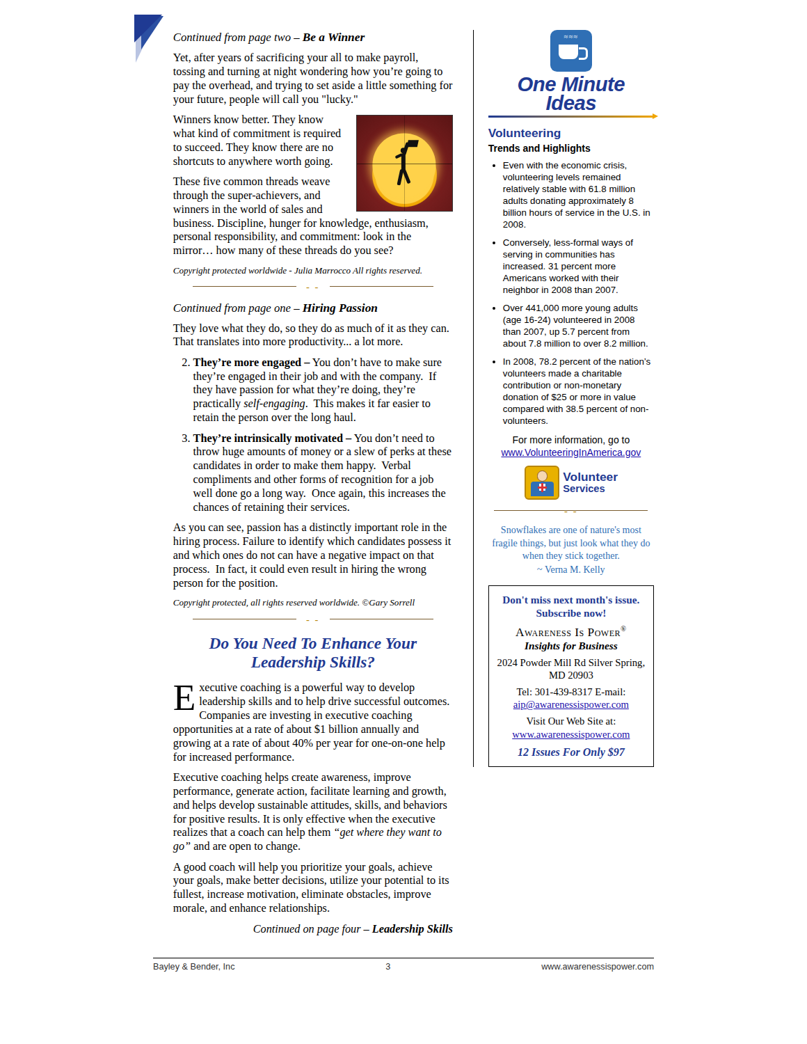Continued from page two – Be a Winner
Yet, after years of sacrificing your all to make payroll, tossing and turning at night wondering how you’re going to pay the overhead, and trying to set aside a little something for your future, people will call you "lucky."
Winners know better. They know what kind of commitment is required to succeed. They know there are no shortcuts to anywhere worth going.
These five common threads weave through the super-achievers, and winners in the world of sales and business. Discipline, hunger for knowledge, enthusiasm, personal responsibility, and commitment: look in the mirror… how many of these threads do you see?
Copyright protected worldwide - Julia Marrocco All rights reserved.
- -
Continued from page one – Hiring Passion
They love what they do, so they do as much of it as they can. That translates into more productivity... a lot more.
They’re more engaged – You don’t have to make sure they’re engaged in their job and with the company. If they have passion for what they’re doing, they’re practically self-engaging. This makes it far easier to retain the person over the long haul.
They’re intrinsically motivated – You don’t need to throw huge amounts of money or a slew of perks at these candidates in order to make them happy. Verbal compliments and other forms of recognition for a job well done go a long way. Once again, this increases the chances of retaining their services.
As you can see, passion has a distinctly important role in the hiring process. Failure to identify which candidates possess it and which ones do not can have a negative impact on that process. In fact, it could even result in hiring the wrong person for the position.
Copyright protected, all rights reserved worldwide. ©Gary Sorrell
- -
Do You Need To Enhance Your
Leadership Skills?
Executive coaching is a powerful way to develop leadership skills and to help drive successful outcomes. Companies are investing in executive coaching opportunities at a rate of about $1 billion annually and growing at a rate of about 40% per year for one-on-one help for increased performance.
Executive coaching helps create awareness, improve performance, generate action, facilitate learning and growth, and helps develop sustainable attitudes, skills, and behaviors for positive results. It is only effective when the executive realizes that a coach can help them “get where they want to go” and are open to change.
A good coach will help you prioritize your goals, achieve your goals, make better decisions, utilize your potential to its fullest, increase motivation, eliminate obstacles, improve morale, and enhance relationships.
Continued on page four – Leadership Skills
≈≈≈
One MinuteIdeas
Volunteering
Trends and Highlights
Even with the economic crisis, volunteering levels remained relatively stable with 61.8 million adults donating approximately 8 billion hours of service in the U.S. in 2008.
Conversely, less-formal ways of serving in communities has increased. 31 percent more Americans worked with their neighbor in 2008 than 2007.
Over 441,000 more young adults (age 16-24) volunteered in 2008 than 2007, up 5.7 percent from about 7.8 million to over 8.2 million.
In 2008, 78.2 percent of the nation’s volunteers made a charitable contribution or non-monetary donation of $25 or more in value compared with 38.5 percent of non-volunteers.
For more information, go to
www.VolunteeringInAmerica.gov
VolunteerServices
- -
Snowflakes are one of nature's most fragile things, but just look what they do when they stick together. ~ Verna M. Kelly
Don't miss next month's issue.
Subscribe now!
Awareness Is Power®
Insights for Business
2024 Powder Mill Rd Silver Spring, MD 20903
Tel: 301-439-8317 E-mail:
aip@awarenessispower.com
Visit Our Web Site at:
www.awarenessispower.com
12 Issues For Only $97
Bayley & Bender, Inc
3
www.awarenessispower.com